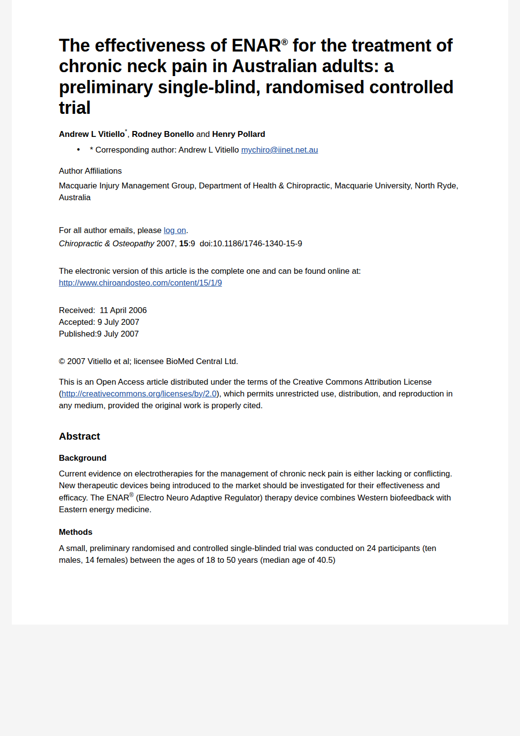The effectiveness of ENAR® for the treatment of chronic neck pain in Australian adults: a preliminary single-blind, randomised controlled trial
Andrew L Vitiello*, Rodney Bonello and Henry Pollard
* Corresponding author: Andrew L Vitiello mychiro@iinet.net.au
Author Affiliations
Macquarie Injury Management Group, Department of Health & Chiropractic, Macquarie University, North Ryde, Australia
For all author emails, please log on.
Chiropractic & Osteopathy 2007, 15:9 doi:10.1186/1746-1340-15-9
The electronic version of this article is the complete one and can be found online at: http://www.chiroandosteo.com/content/15/1/9
Received: 11 April 2006
Accepted: 9 July 2007
Published:9 July 2007
© 2007 Vitiello et al; licensee BioMed Central Ltd.
This is an Open Access article distributed under the terms of the Creative Commons Attribution License (http://creativecommons.org/licenses/by/2.0), which permits unrestricted use, distribution, and reproduction in any medium, provided the original work is properly cited.
Abstract
Background
Current evidence on electrotherapies for the management of chronic neck pain is either lacking or conflicting. New therapeutic devices being introduced to the market should be investigated for their effectiveness and efficacy. The ENAR® (Electro Neuro Adaptive Regulator) therapy device combines Western biofeedback with Eastern energy medicine.
Methods
A small, preliminary randomised and controlled single-blinded trial was conducted on 24 participants (ten males, 14 females) between the ages of 18 to 50 years (median age of 40.5)